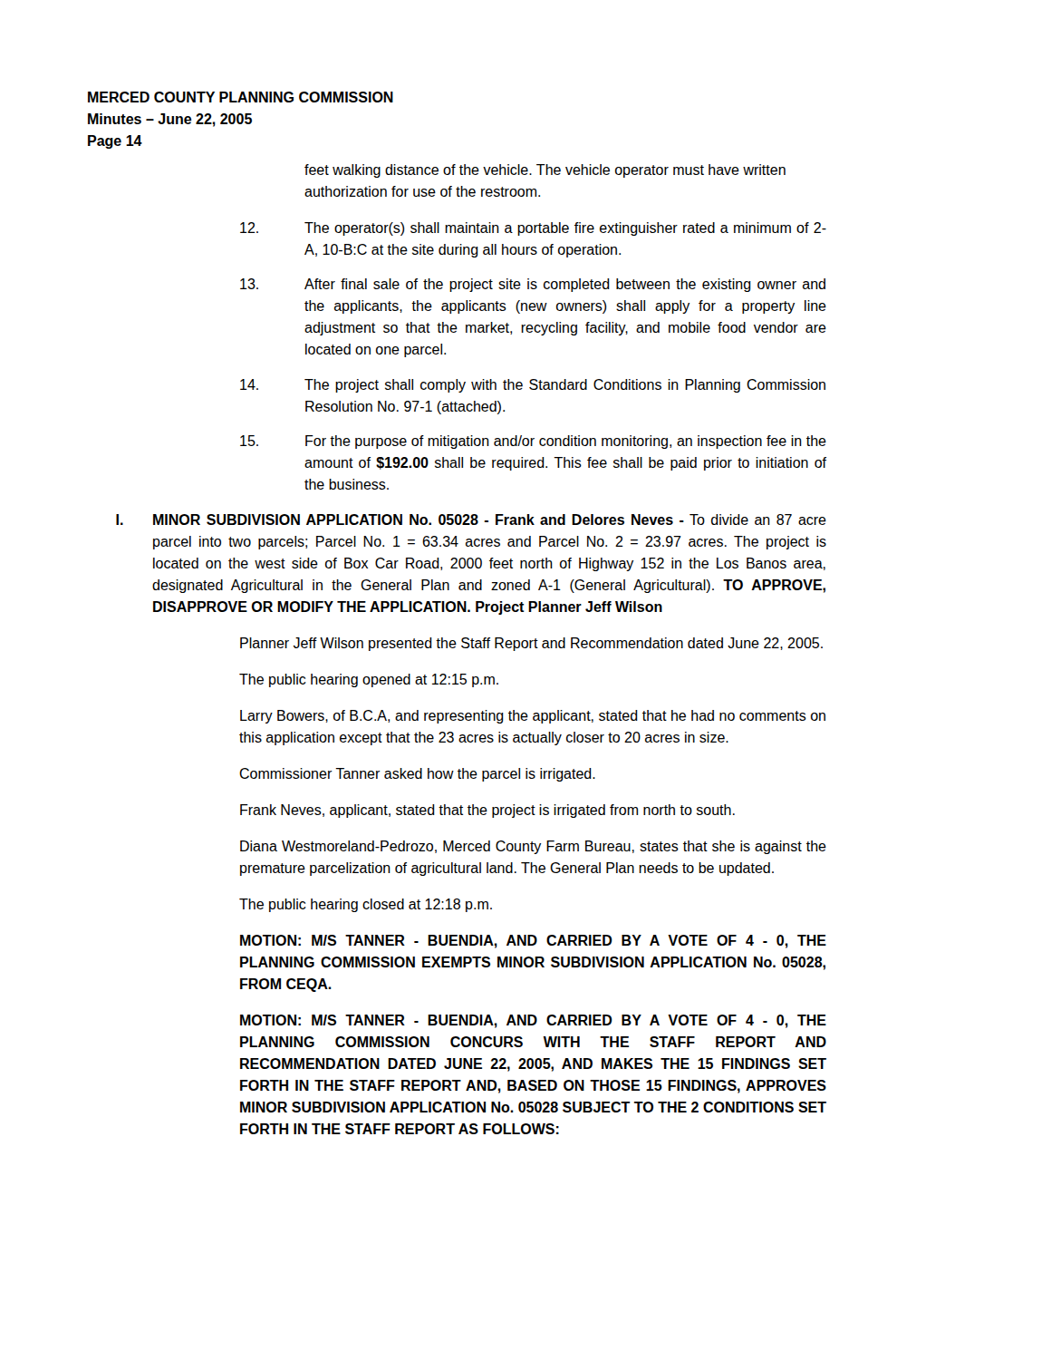MERCED COUNTY PLANNING COMMISSION
Minutes – June 22, 2005
Page 14
feet walking distance of the vehicle. The vehicle operator must have written authorization for use of the restroom.
12.
The operator(s) shall maintain a portable fire extinguisher rated a minimum of 2-A, 10-B:C at the site during all hours of operation.
13.
After final sale of the project site is completed between the existing owner and the applicants, the applicants (new owners) shall apply for a property line adjustment so that the market, recycling facility, and mobile food vendor are located on one parcel.
14.
The project shall comply with the Standard Conditions in Planning Commission Resolution No. 97-1 (attached).
15.
For the purpose of mitigation and/or condition monitoring, an inspection fee in the amount of $192.00 shall be required. This fee shall be paid prior to initiation of the business.
I.
MINOR SUBDIVISION APPLICATION No. 05028 - Frank and Delores Neves - To divide an 87 acre parcel into two parcels; Parcel No. 1 = 63.34 acres and Parcel No. 2 = 23.97 acres. The project is located on the west side of Box Car Road, 2000 feet north of Highway 152 in the Los Banos area, designated Agricultural in the General Plan and zoned A-1 (General Agricultural). TO APPROVE, DISAPPROVE OR MODIFY THE APPLICATION. Project Planner Jeff Wilson
Planner Jeff Wilson presented the Staff Report and Recommendation dated June 22, 2005.
The public hearing opened at 12:15 p.m.
Larry Bowers, of B.C.A, and representing the applicant, stated that he had no comments on this application except that the 23 acres is actually closer to 20 acres in size.
Commissioner Tanner asked how the parcel is irrigated.
Frank Neves, applicant, stated that the project is irrigated from north to south.
Diana Westmoreland-Pedrozo, Merced County Farm Bureau, states that she is against the premature parcelization of agricultural land. The General Plan needs to be updated.
The public hearing closed at 12:18 p.m.
MOTION: M/S TANNER - BUENDIA, AND CARRIED BY A VOTE OF 4 - 0, THE PLANNING COMMISSION EXEMPTS MINOR SUBDIVISION APPLICATION No. 05028, FROM CEQA.
MOTION: M/S TANNER - BUENDIA, AND CARRIED BY A VOTE OF 4 - 0, THE PLANNING COMMISSION CONCURS WITH THE STAFF REPORT AND RECOMMENDATION DATED JUNE 22, 2005, AND MAKES THE 15 FINDINGS SET FORTH IN THE STAFF REPORT AND, BASED ON THOSE 15 FINDINGS, APPROVES MINOR SUBDIVISION APPLICATION No. 05028 SUBJECT TO THE 2 CONDITIONS SET FORTH IN THE STAFF REPORT AS FOLLOWS: